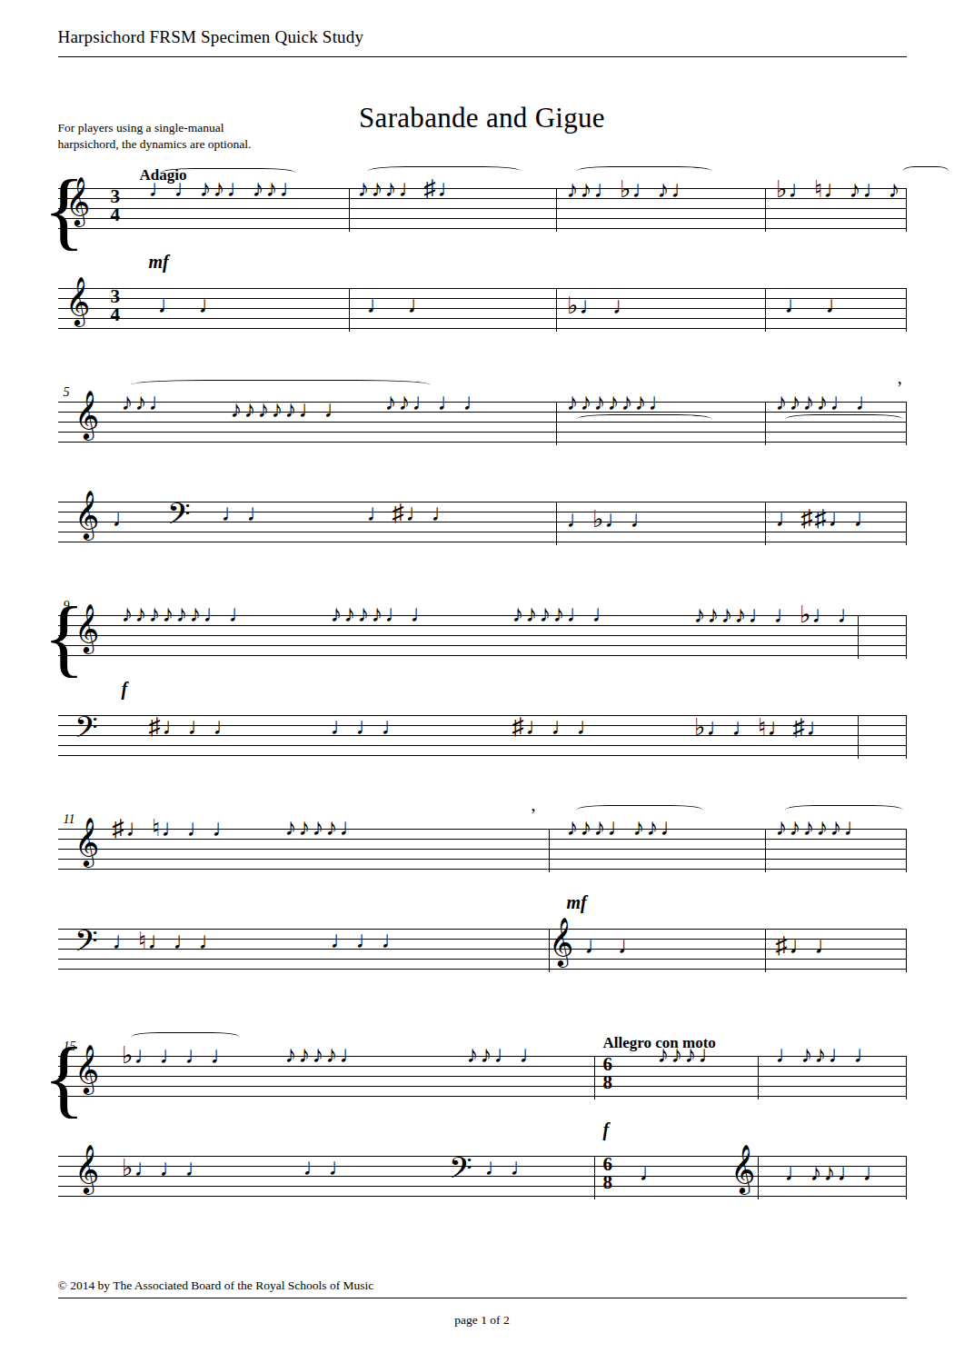Harpsichord FRSM Specimen Quick Study
For players using a single-manual
harpsichord, the dynamics are optional.
Sarabande and Gigue
Adagio
{ 𝄞 3
4 ♩♩♪♪♩♪♪♩ ♪♪♪♩♯♩ ♪♪♩♭♩♪♩ ♭♩♮♩♪♩♪
mf
𝄞 3
4 ♩ ♩ ♩ ♩ ♭♩ ♩ ♩ ♩
5
𝄞 ♪♪♩ ♪♪♪♪♪♩♩ ♪♪♩♩♩ ♪♪♪♪♪♪♩ ♪♪♪♪♩♩ ’
𝄞 𝄢 ♩ ♩♩ ♩♯♩♩ ♩♭♩♩ ♩♯♯♩♩
9
{ 𝄞 ♪♪♪♪♪♪♩♩ ♪♪♪♪♩♩ ♪♪♪♪♩♩ ♪♪♪♪♩♩♭♩♩
f
𝄢 ♯♩♩♩ ♩♩♩ ♯♩♩♩ ♭♩♩♮♩♯♩
11
𝄞 ♯♩♮♩♩♩ ♪♪♪♪♩ ’ ♪♪♪♩♪♪♩ ♪♪♪♪♪♩
mf
𝄢 𝄞 ♩♮♩♩♩ ♩♩♩ ♩ ♩ ♯♩♩
15
Allegro con moto
{ 𝄞 ♭♩♩♩♩ ♪♪♪♪♩ ♪♪♩♩ 6
8 ♪♪♪♩ ♩♪♪♩♩
f
𝄞 𝄢 𝄞 ♭♩♩♩ ♩♩ ♩♩ 6
8 ♩ ♩♪♪♩♩
© 2014 by The Associated Board of the Royal Schools of Music
page 1 of 2